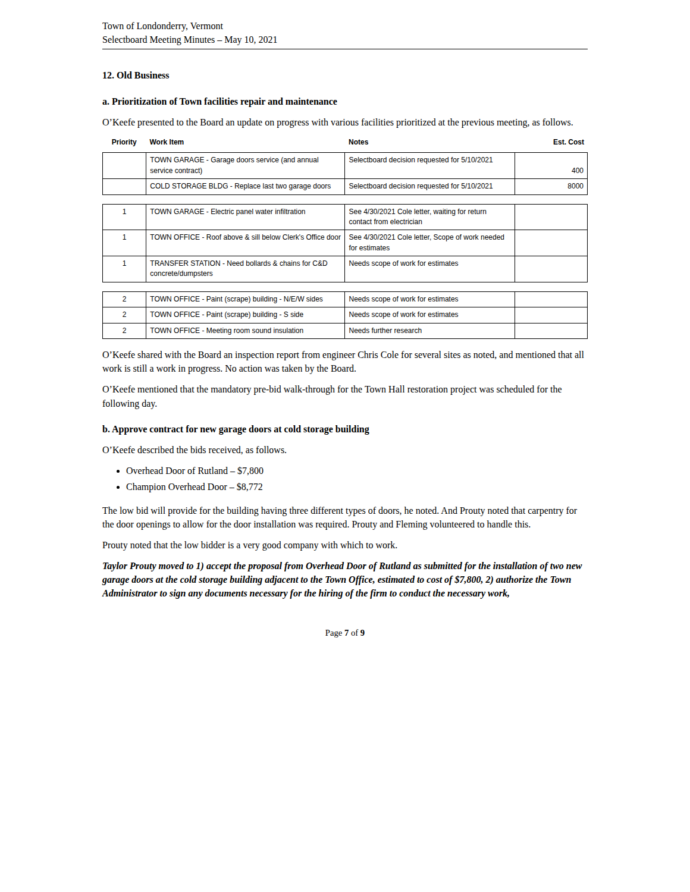Town of Londonderry, Vermont Selectboard Meeting Minutes – May 10, 2021
12. Old Business
a. Prioritization of Town facilities repair and maintenance
O’Keefe presented to the Board an update on progress with various facilities prioritized at the previous meeting, as follows.
| Priority | Work Item | Notes | Est. Cost |
| | TOWN GARAGE - Garage doors service (and annual service contract) | Selectboard decision requested for 5/10/2021 | 400 |
| | COLD STORAGE BLDG - Replace last two garage doors | Selectboard decision requested for 5/10/2021 | 8000 |
| 1 | TOWN GARAGE - Electric panel water infiltration | See 4/30/2021 Cole letter, waiting for return contact from electrician | |
| 1 | TOWN OFFICE - Roof above & sill below Clerk's Office door | See 4/30/2021 Cole letter, Scope of work needed for estimates | |
| 1 | TRANSFER STATION - Need bollards & chains for C&D concrete/dumpsters | Needs scope of work for estimates | |
| 2 | TOWN OFFICE - Paint (scrape) building - N/E/W sides | Needs scope of work for estimates | |
| 2 | TOWN OFFICE - Paint (scrape) building - S side | Needs scope of work for estimates | |
| 2 | TOWN OFFICE - Meeting room sound insulation | Needs further research | |
O’Keefe shared with the Board an inspection report from engineer Chris Cole for several sites as noted, and mentioned that all work is still a work in progress. No action was taken by the Board.
O’Keefe mentioned that the mandatory pre-bid walk-through for the Town Hall restoration project was scheduled for the following day.
b. Approve contract for new garage doors at cold storage building
O’Keefe described the bids received, as follows.
Overhead Door of Rutland – $7,800
Champion Overhead Door – $8,772
The low bid will provide for the building having three different types of doors, he noted. And Prouty noted that carpentry for the door openings to allow for the door installation was required. Prouty and Fleming volunteered to handle this.
Prouty noted that the low bidder is a very good company with which to work.
Taylor Prouty moved to 1) accept the proposal from Overhead Door of Rutland as submitted for the installation of two new garage doors at the cold storage building adjacent to the Town Office, estimated to cost of $7,800, 2) authorize the Town Administrator to sign any documents necessary for the hiring of the firm to conduct the necessary work,
Page 7 of 9